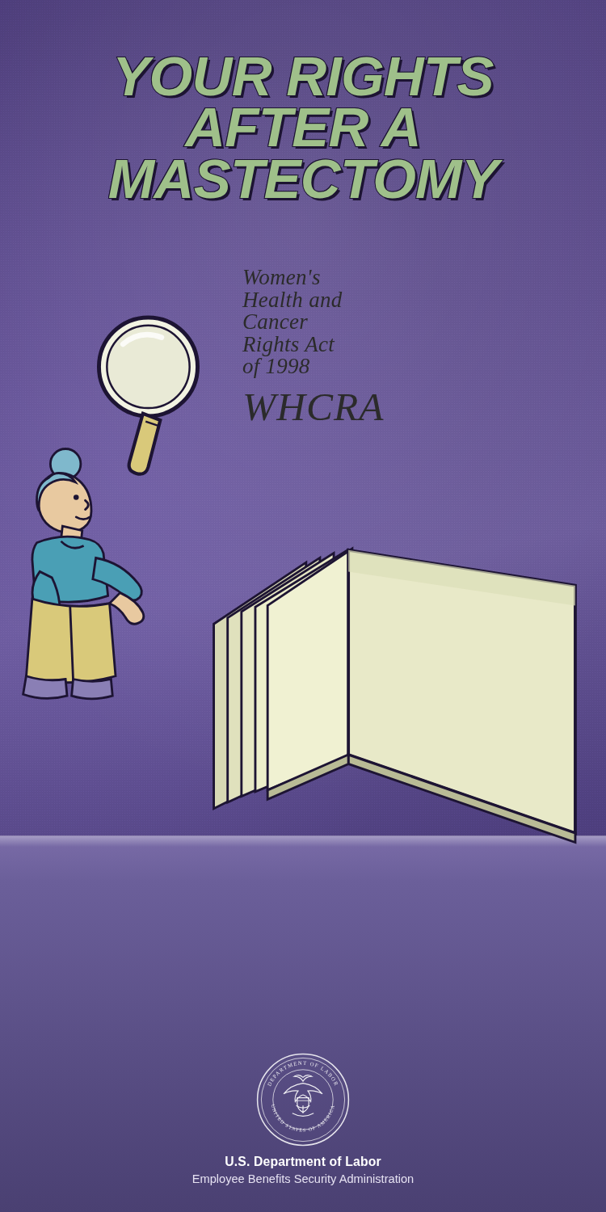Your Rights After a Mastectomy
Women's
Health and
Cancer
Rights Act
of 1998
WHCRA
DEPARTMENT OF LABOR UNITED STATES OF AMERICA
U.S. Department of Labor
Employee Benefits Security Administration
Brochure cover text
Your Rights After a Mastectomy. Women's Health and Cancer Rights Act of 1998 (WHCRA). U.S. Department of Labor, Employee Benefits Security Administration.